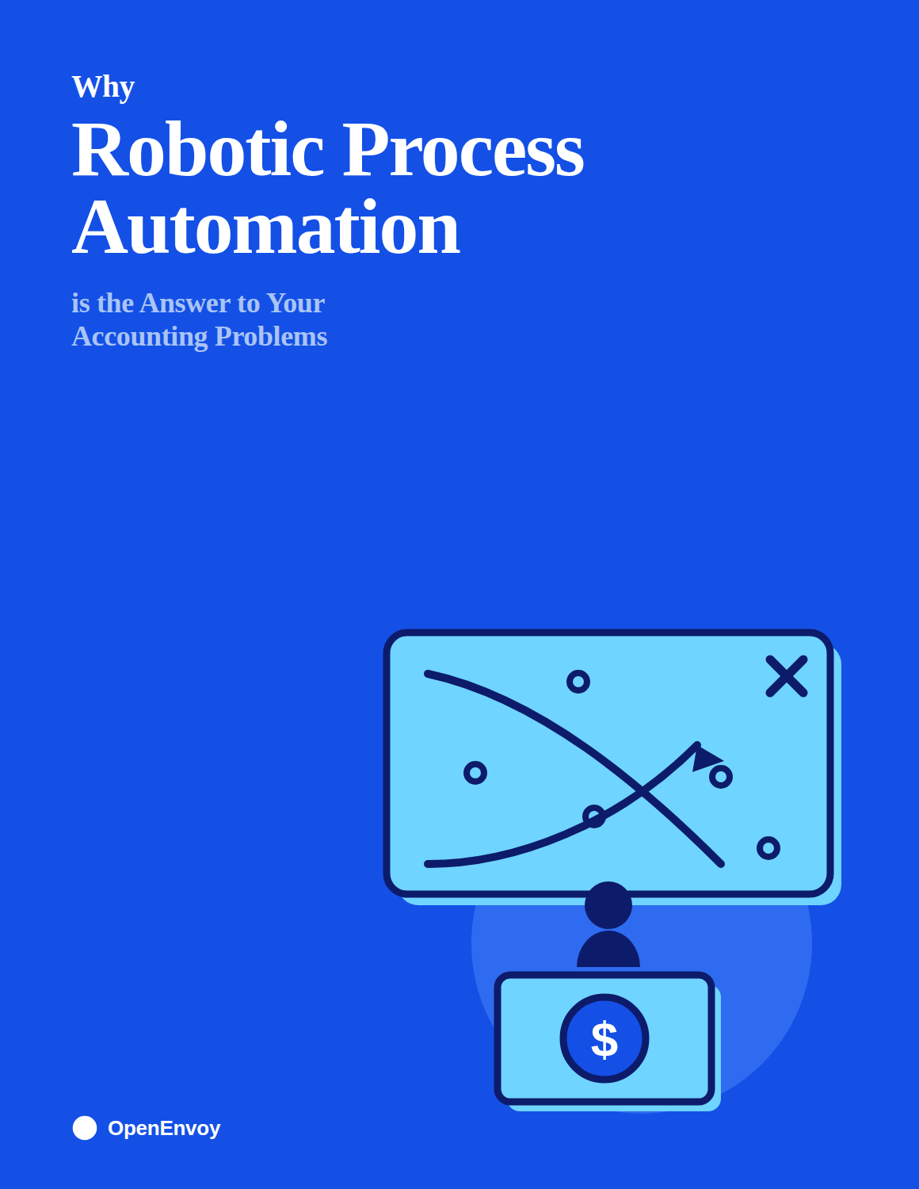Why
Robotic Process Automation
is the Answer to Your Accounting Problems
$
OpenEnvoy